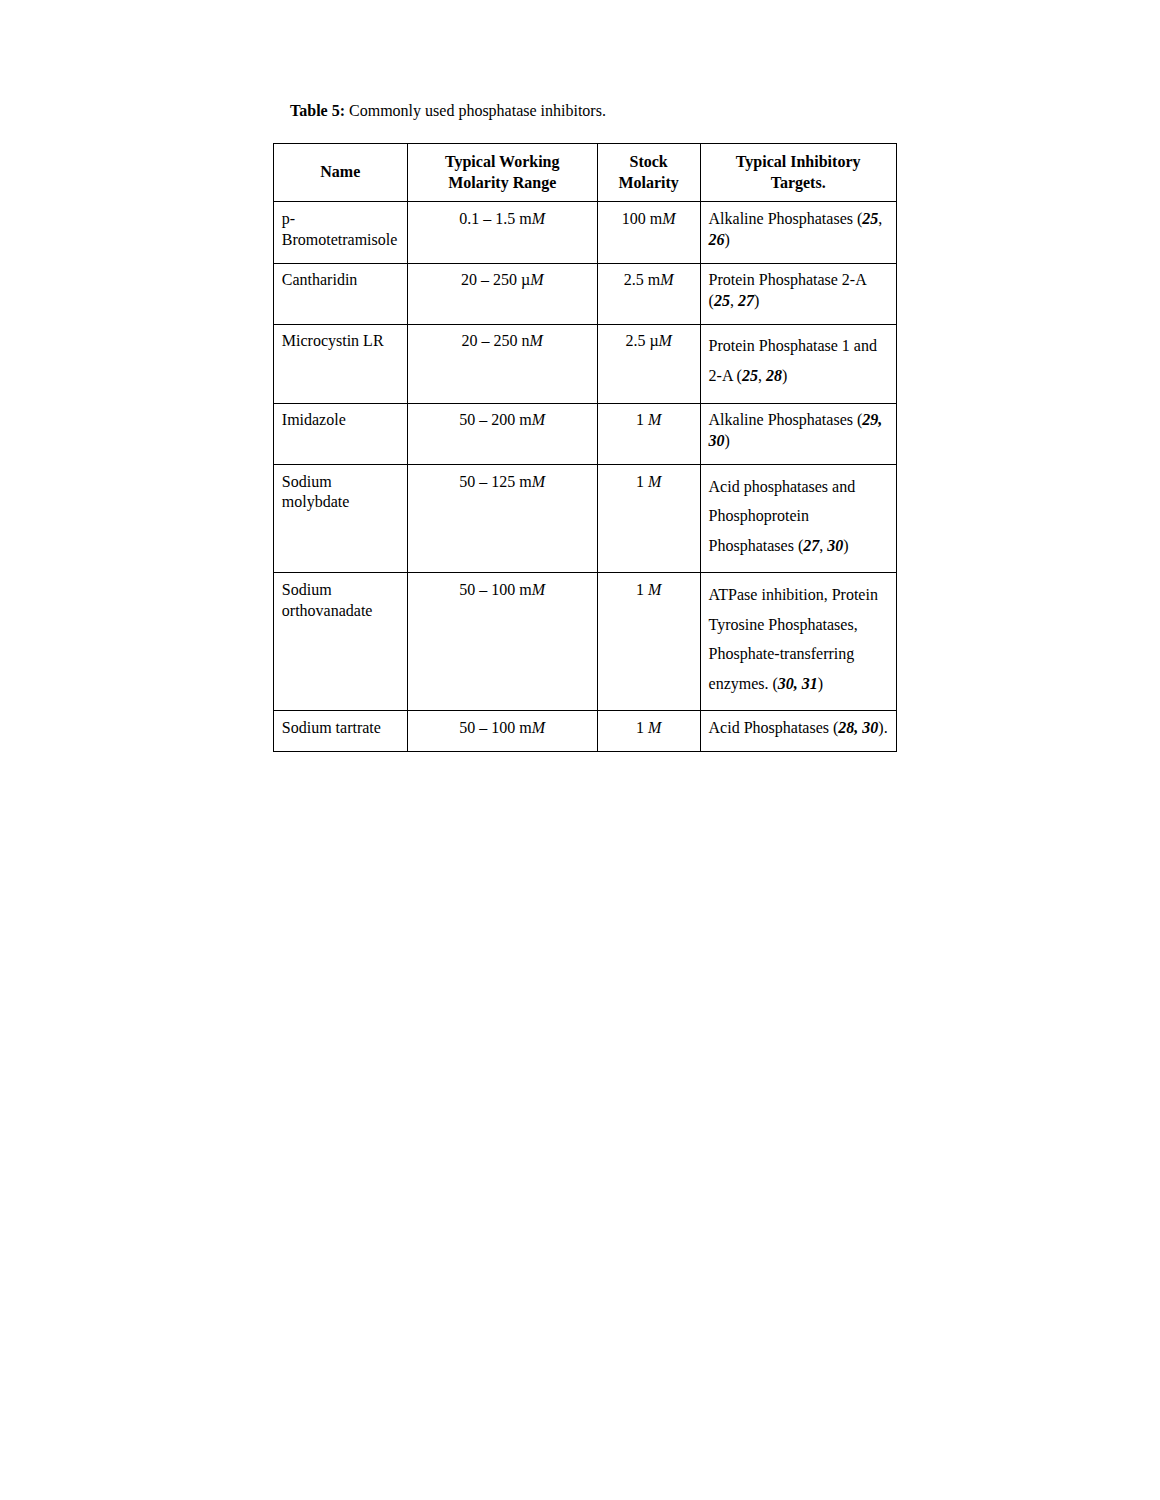Table 5: Commonly used phosphatase inhibitors.
| Name | Typical Working Molarity Range | Stock Molarity | Typical Inhibitory Targets. |
| --- | --- | --- | --- |
| p-Bromotetramisole | 0.1 – 1.5 m M | 100 m M | Alkaline Phosphatases ( 25 , 26 ) |
| Cantharidin | 20 – 250 µ M | 2.5 m M | Protein Phosphatase 2-A ( 25 , 27 ) |
| Microcystin LR | 20 – 250 n M | 2.5 µ M | Protein Phosphatase 1 and 2-A ( 25 , 28 ) |
| Imidazole | 50 – 200 m M | 1 M | Alkaline Phosphatases ( 29, 30 ) |
| Sodium molybdate | 50 – 125 m M | 1 M | Acid phosphatases and Phosphoprotein Phosphatases ( 27 , 30 ) |
| Sodium orthovanadate | 50 – 100 m M | 1 M | ATPase inhibition, Protein Tyrosine Phosphatases, Phosphate-transferring enzymes. ( 30, 31 ) |
| Sodium tartrate | 50 – 100 m M | 1 M | Acid Phosphatases ( 28, 30 ). |